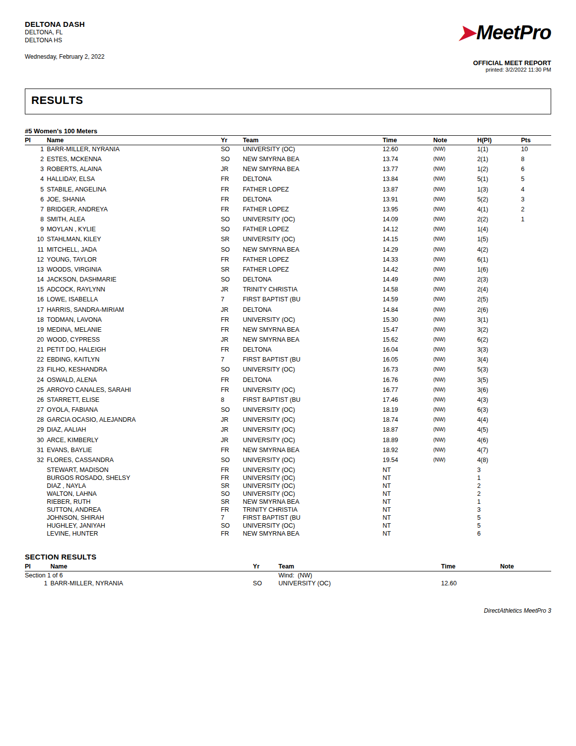DELTONA DASH
DELTONA, FL
DELTONA HS
Wednesday, February 2, 2022
➤MeetPro
OFFICIAL MEET REPORT
printed: 3/2/2022 11:30 PM
RESULTS
#5 Women's 100 Meters
| Pl | Name | Yr | Team | Time | Note | H(Pl) | Pts |
| --- | --- | --- | --- | --- | --- | --- | --- |
| 1 | BARR-MILLER, NYRANIA | SO | UNIVERSITY (OC) | 12.60 | (NW) | 1(1) | 10 |
| 2 | ESTES, MCKENNA | SO | NEW SMYRNA BEA | 13.74 | (NW) | 2(1) | 8 |
| 3 | ROBERTS, ALAINA | JR | NEW SMYRNA BEA | 13.77 | (NW) | 1(2) | 6 |
| 4 | HALLIDAY, ELSA | FR | DELTONA | 13.84 | (NW) | 5(1) | 5 |
| 5 | STABILE, ANGELINA | FR | FATHER LOPEZ | 13.87 | (NW) | 1(3) | 4 |
| 6 | JOE, SHANIA | FR | DELTONA | 13.91 | (NW) | 5(2) | 3 |
| 7 | BRIDGER, ANDREYA | FR | FATHER LOPEZ | 13.95 | (NW) | 4(1) | 2 |
| 8 | SMITH, ALEA | SO | UNIVERSITY (OC) | 14.09 | (NW) | 2(2) | 1 |
| 9 | MOYLAN , KYLIE | SO | FATHER LOPEZ | 14.12 | (NW) | 1(4) | |
| 10 | STAHLMAN, KILEY | SR | UNIVERSITY (OC) | 14.15 | (NW) | 1(5) | |
| 11 | MITCHELL, JADA | SO | NEW SMYRNA BEA | 14.29 | (NW) | 4(2) | |
| 12 | YOUNG, TAYLOR | FR | FATHER LOPEZ | 14.33 | (NW) | 6(1) | |
| 13 | WOODS, VIRGINIA | SR | FATHER LOPEZ | 14.42 | (NW) | 1(6) | |
| 14 | JACKSON, DASHMARIE | SO | DELTONA | 14.49 | (NW) | 2(3) | |
| 15 | ADCOCK, RAYLYNN | JR | TRINITY CHRISTIA | 14.58 | (NW) | 2(4) | |
| 16 | LOWE, ISABELLA | 7 | FIRST BAPTIST (BU | 14.59 | (NW) | 2(5) | |
| 17 | HARRIS, SANDRA-MIRIAM | JR | DELTONA | 14.84 | (NW) | 2(6) | |
| 18 | TODMAN, LAVONA | FR | UNIVERSITY (OC) | 15.30 | (NW) | 3(1) | |
| 19 | MEDINA, MELANIE | FR | NEW SMYRNA BEA | 15.47 | (NW) | 3(2) | |
| 20 | WOOD, CYPRESS | JR | NEW SMYRNA BEA | 15.62 | (NW) | 6(2) | |
| 21 | PETIT DO, HALEIGH | FR | DELTONA | 16.04 | (NW) | 3(3) | |
| 22 | EBDING, KAITLYN | 7 | FIRST BAPTIST (BU | 16.05 | (NW) | 3(4) | |
| 23 | FILHO, KESHANDRA | SO | UNIVERSITY (OC) | 16.73 | (NW) | 5(3) | |
| 24 | OSWALD, ALENA | FR | DELTONA | 16.76 | (NW) | 3(5) | |
| 25 | ARROYO CANALES, SARAHI | FR | UNIVERSITY (OC) | 16.77 | (NW) | 3(6) | |
| 26 | STARRETT, ELISE | 8 | FIRST BAPTIST (BU | 17.46 | (NW) | 4(3) | |
| 27 | OYOLA, FABIANA | SO | UNIVERSITY (OC) | 18.19 | (NW) | 6(3) | |
| 28 | GARCIA OCASIO, ALEJANDRA | JR | UNIVERSITY (OC) | 18.74 | (NW) | 4(4) | |
| 29 | DIAZ, AALIAH | JR | UNIVERSITY (OC) | 18.87 | (NW) | 4(5) | |
| 30 | ARCE, KIMBERLY | JR | UNIVERSITY (OC) | 18.89 | (NW) | 4(6) | |
| 31 | EVANS, BAYLIE | FR | NEW SMYRNA BEA | 18.92 | (NW) | 4(7) | |
| 32 | FLORES, CASSANDRA | SO | UNIVERSITY (OC) | 19.54 | (NW) | 4(8) | |
| | STEWART, MADISON | FR | UNIVERSITY (OC) | NT | | 3 | |
| | BURGOS ROSADO, SHELSY | FR | UNIVERSITY (OC) | NT | | 1 | |
| | DIAZ , NAYLA | SR | UNIVERSITY (OC) | NT | | 2 | |
| | WALTON, LAHNA | SO | UNIVERSITY (OC) | NT | | 2 | |
| | RIEBER, RUTH | SR | NEW SMYRNA BEA | NT | | 1 | |
| | SUTTON, ANDREA | FR | TRINITY CHRISTIA | NT | | 3 | |
| | JOHNSON, SHIRAH | 7 | FIRST BAPTIST (BU | NT | | 5 | |
| | HUGHLEY, JANIYAH | SO | UNIVERSITY (OC) | NT | | 5 | |
| | LEVINE, HUNTER | FR | NEW SMYRNA BEA | NT | | 6 | |
SECTION RESULTS
| Pl | Name | Yr | Team | Time | Note |
| --- | --- | --- | --- | --- | --- |
| Section 1 of 6 | Wind: (NW) |
| 1 | BARR-MILLER, NYRANIA | SO | UNIVERSITY (OC) | 12.60 | |
DirectAthletics MeetPro 3